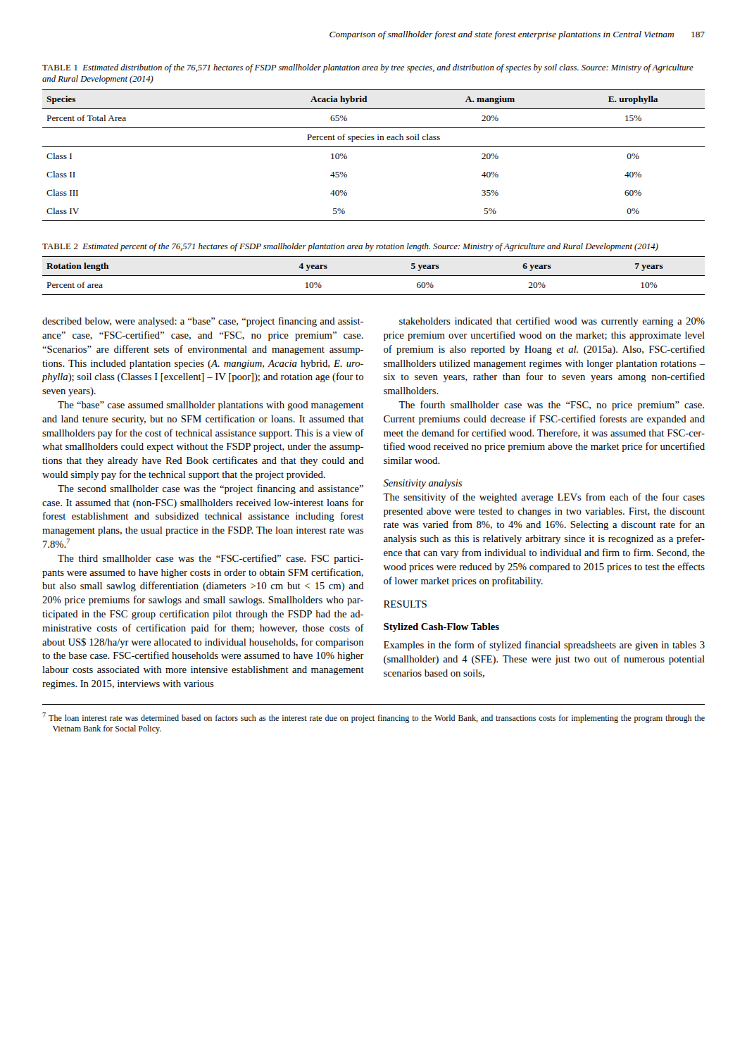Comparison of smallholder forest and state forest enterprise plantations in Central Vietnam 187
TABLE 1 Estimated distribution of the 76,571 hectares of FSDP smallholder plantation area by tree species, and distribution of species by soil class. Source: Ministry of Agriculture and Rural Development (2014)
| Species | Acacia hybrid | A. mangium | E. urophylla |
| --- | --- | --- | --- |
| Percent of Total Area | 65% | 20% | 15% |
| Percent of species in each soil class |
| Class I | 10% | 20% | 0% |
| Class II | 45% | 40% | 40% |
| Class III | 40% | 35% | 60% |
| Class IV | 5% | 5% | 0% |
TABLE 2 Estimated percent of the 76,571 hectares of FSDP smallholder plantation area by rotation length. Source: Ministry of Agriculture and Rural Development (2014)
| Rotation length | 4 years | 5 years | 6 years | 7 years |
| --- | --- | --- | --- | --- |
| Percent of area | 10% | 60% | 20% | 10% |
described below, were analysed: a “base” case, “project financing and assistance” case, “FSC-certified” case, and “FSC, no price premium” case. “Scenarios” are different sets of environmental and management assumptions. This included plantation species (A. mangium, Acacia hybrid, E. urophylla); soil class (Classes I [excellent] – IV [poor]); and rotation age (four to seven years).
The “base” case assumed smallholder plantations with good management and land tenure security, but no SFM certification or loans. It assumed that smallholders pay for the cost of technical assistance support. This is a view of what smallholders could expect without the FSDP project, under the assumptions that they already have Red Book certificates and that they could and would simply pay for the technical support that the project provided.
The second smallholder case was the “project financing and assistance” case. It assumed that (non-FSC) smallholders received low-interest loans for forest establishment and subsidized technical assistance including forest management plans, the usual practice in the FSDP. The loan interest rate was 7.8%.7
The third smallholder case was the “FSC-certified” case. FSC participants were assumed to have higher costs in order to obtain SFM certification, but also small sawlog differentiation (diameters >10 cm but < 15 cm) and 20% price premiums for sawlogs and small sawlogs. Smallholders who participated in the FSC group certification pilot through the FSDP had the administrative costs of certification paid for them; however, those costs of about US$ 128/ha/yr were allocated to individual households, for comparison to the base case. FSC-certified households were assumed to have 10% higher labour costs associated with more intensive establishment and management regimes. In 2015, interviews with various
stakeholders indicated that certified wood was currently earning a 20% price premium over uncertified wood on the market; this approximate level of premium is also reported by Hoang et al. (2015a). Also, FSC-certified smallholders utilized management regimes with longer plantation rotations – six to seven years, rather than four to seven years among non-certified smallholders.
The fourth smallholder case was the “FSC, no price premium” case. Current premiums could decrease if FSC-certified forests are expanded and meet the demand for certified wood. Therefore, it was assumed that FSC-certified wood received no price premium above the market price for uncertified similar wood.
Sensitivity analysis
The sensitivity of the weighted average LEVs from each of the four cases presented above were tested to changes in two variables. First, the discount rate was varied from 8%, to 4% and 16%. Selecting a discount rate for an analysis such as this is relatively arbitrary since it is recognized as a preference that can vary from individual to individual and firm to firm. Second, the wood prices were reduced by 25% compared to 2015 prices to test the effects of lower market prices on profitability.
Results
Stylized Cash-Flow Tables
Examples in the form of stylized financial spreadsheets are given in tables 3 (smallholder) and 4 (SFE). These were just two out of numerous potential scenarios based on soils,
7 The loan interest rate was determined based on factors such as the interest rate due on project financing to the World Bank, and transactions costs for implementing the program through the Vietnam Bank for Social Policy.